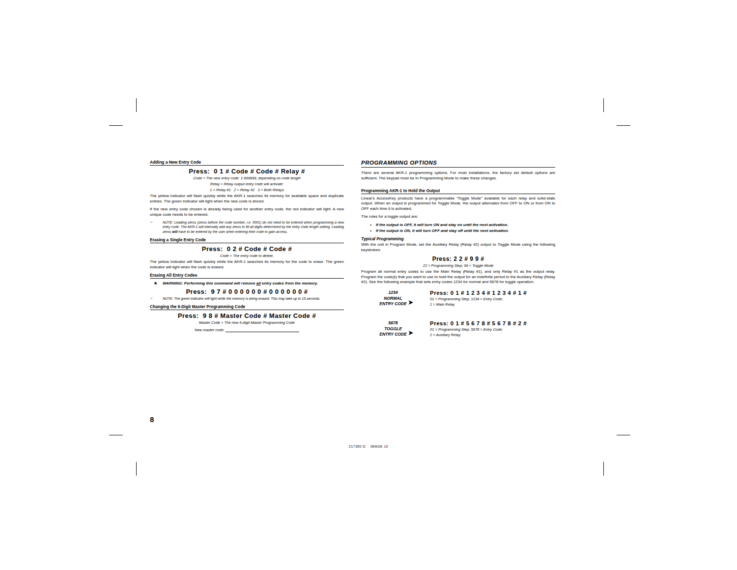Adding a New Entry Code
Press: 0 1 # Code # Code # Relay #
Code = The new entry code: 1-999999, depending on code length
Relay = Relay output entry code will activate:
1 = Relay #1 2 = Relay #2 3 = Both Relays
The yellow indicator will flash quickly while the AKR-1 searches its memory for available space and duplicate entries. The green indicator will light when the new code is stored.
If the new entry code chosen is already being used for another entry code, the red indicator will light. A new unique code needs to be entered.
☞NOTE: Leading zeros (zeros before the code number, i.e. 0001) do not need to be entered when programming a new entry code. The AKR-1 will internally add any zeros to fill all digits determined by the entry code length setting. Leading zeros will have to be entered by the user when entering their code to gain access.
Erasing a Single Entry Code
Press: 0 2 # Code # Code #
Code = The entry code to delete.
The yellow indicator will flash quickly while the AKR-1 searches its memory for the code to erase. The green indicator will light when the code is erased.
Erasing All Entry Codes
★WARNING: Performing this command will remove all entry codes from the memory.
Press: 9 7 # 0 0 0 0 0 0 # 0 0 0 0 0 0 #
☞NOTE: The green indicator will light while the memory is being erased. This may take up to 15 seconds.
Changing the 6-Digit Master Programming Code
Press: 9 8 # Master Code # Master Code #
Master Code = The new 6-digit Master Programming Code
New master code:
PROGRAMMING OPTIONS
There are several AKR-1 programming options. For most installations, the factory set default options are sufficient. The keypad must be in Programming Mode to make these changes.
Programming AKR-1 to Hold the Output
Linear's AccessKey products have a programmable “Toggle Mode” available for each relay and solid-state output. When an output is programmed for Toggle Mode, the output alternates from OFF to ON or from ON to OFF each time it is activated.
The rules for a toggle output are:
If the output is OFF, it will turn ON and stay on until the next activation.
If the output is ON, it will turn OFF and stay off until the next activation.
Typical Programming
With the unit in Program Mode, set the Auxiliary Relay (Relay #2) output to Toggle Mode using the following keystrokes:
Press: 2 2 # 9 9 #
22 = Programming Step; 99 = Toggle Mode
Program all normal entry codes to use the Main Relay (Relay #1), and only Relay #1 as the output relay. Program the code(s) that you want to use to hold the output for an indefinite period to the Auxiliary Relay (Relay #2). See the following example that sets entry codes 1234 for normal and 5678 for toggle operation.
1234
NORMAL
ENTRY CODE
➤
Press: 0 1 # 1 2 3 4 # 1 2 3 4 # 1 #
01 = Programming Step; 1234 = Entry Code;
1 = Main Relay
5678
TOGGLE
ENTRY CODE
➤
Press: 0 1 # 5 6 7 8 # 5 6 7 8 # 2 #
01 = Programming Step; 5678 = Entry Code;
2 = Auxiliary Relay
8
217350 D IMAGE 10